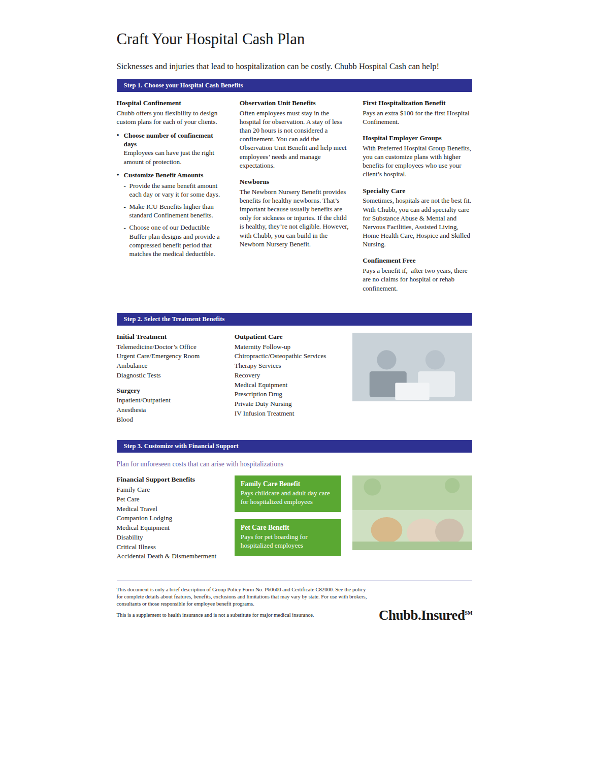Craft Your Hospital Cash Plan
Sicknesses and injuries that lead to hospitalization can be costly. Chubb Hospital Cash can help!
Step 1. Choose your Hospital Cash Benefits
Hospital Confinement
Chubb offers you flexibility to design custom plans for each of your clients.
Choose number of confinement days
Employees can have just the right amount of protection.
Customize Benefit Amounts
Provide the same benefit amount each day or vary it for some days.
Make ICU Benefits higher than standard Confinement benefits.
Choose one of our Deductible Buffer plan designs and provide a compressed benefit period that matches the medical deductible.
Observation Unit Benefits
Often employees must stay in the hospital for observation. A stay of less than 20 hours is not considered a confinement. You can add the Observation Unit Benefit and help meet employees’ needs and manage expectations.
Newborns
The Newborn Nursery Benefit provides benefits for healthy newborns. That’s important because usually benefits are only for sickness or injuries. If the child is healthy, they’re not eligible. However, with Chubb, you can build in the Newborn Nursery Benefit.
First Hospitalization Benefit
Pays an extra $100 for the first Hospital Confinement.
Hospital Employer Groups
With Preferred Hospital Group Benefits, you can customize plans with higher benefits for employees who use your client’s hospital.
Specialty Care
Sometimes, hospitals are not the best fit. With Chubb, you can add specialty care for Substance Abuse & Mental and Nervous Facilities, Assisted Living, Home Health Care, Hospice and Skilled Nursing.
Confinement Free
Pays a benefit if, after two years, there are no claims for hospital or rehab confinement.
Step 2. Select the Treatment Benefits
Initial Treatment
Telemedicine/Doctor’s Office
Urgent Care/Emergency Room
Ambulance
Diagnostic Tests
Surgery
Inpatient/Outpatient
Anesthesia
Blood
Outpatient Care
Maternity Follow-up
Chiropractic/Osteopathic Services
Therapy Services
Recovery
Medical Equipment
Prescription Drug
Private Duty Nursing
IV Infusion Treatment
Step 3. Customize with Financial Support
Plan for unforeseen costs that can arise with hospitalizations
Financial Support Benefits
Family Care
Pet Care
Medical Travel
Companion Lodging
Medical Equipment
Disability
Critical Illness
Accidental Death & Dismemberment
Family Care Benefit
Pays childcare and adult day care for hospitalized employees
Pet Care Benefit
Pays for pet boarding for hospitalized employees
This document is only a brief description of Group Policy Form No. P60600 and Certificate C82000. See the policy for complete details about features, benefits, exclusions and limitations that may vary by state. For use with brokers, consultants or those responsible for employee benefit programs.
This is a supplement to health insurance and is not a substitute for major medical insurance.
Chubb.InsuredSM